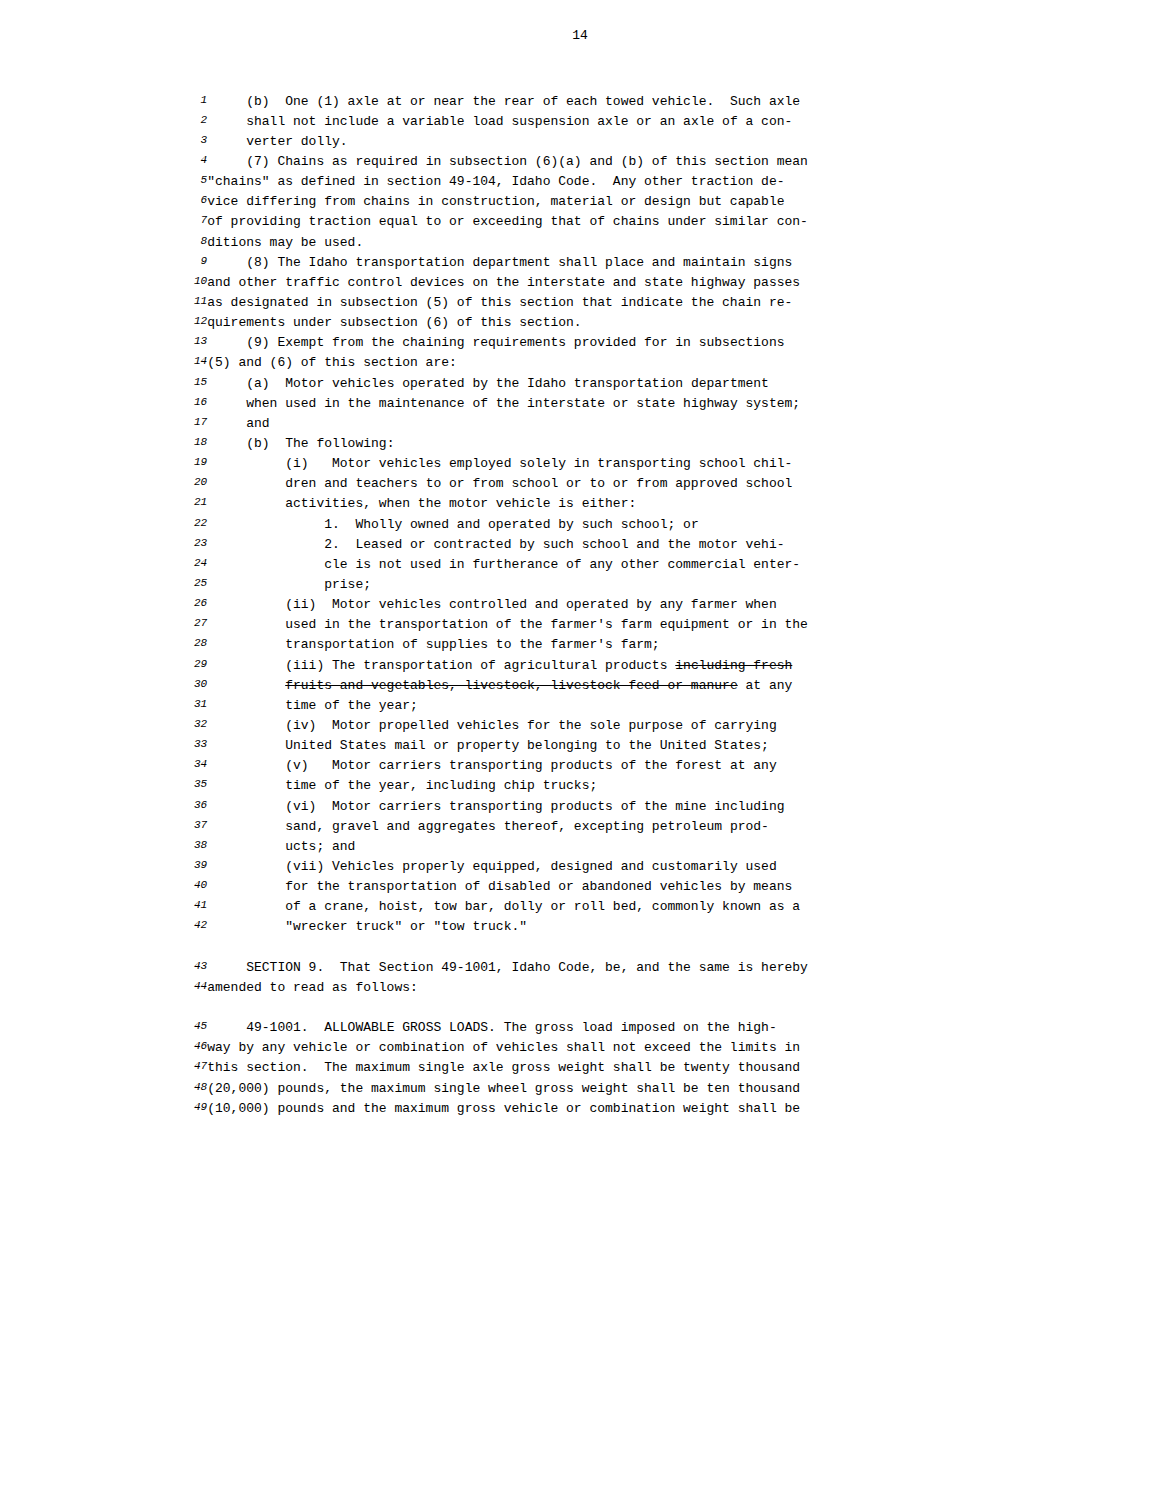14
| 1 | (b) One (1) axle at or near the rear of each towed vehicle. Such axle |
| 2 | shall not include a variable load suspension axle or an axle of a con- |
| 3 | verter dolly. |
| 4 | (7) Chains as required in subsection (6)(a) and (b) of this section mean |
| 5 | "chains" as defined in section 49-104, Idaho Code. Any other traction de- |
| 6 | vice differing from chains in construction, material or design but capable |
| 7 | of providing traction equal to or exceeding that of chains under similar con- |
| 8 | ditions may be used. |
| 9 | (8) The Idaho transportation department shall place and maintain signs |
| 10 | and other traffic control devices on the interstate and state highway passes |
| 11 | as designated in subsection (5) of this section that indicate the chain re- |
| 12 | quirements under subsection (6) of this section. |
| 13 | (9) Exempt from the chaining requirements provided for in subsections |
| 14 | (5) and (6) of this section are: |
| 15 | (a) Motor vehicles operated by the Idaho transportation department |
| 16 | when used in the maintenance of the interstate or state highway system; |
| 17 | and |
| 18 | (b) The following: |
| 19 | (i) Motor vehicles employed solely in transporting school chil- |
| 20 | dren and teachers to or from school or to or from approved school |
| 21 | activities, when the motor vehicle is either: |
| 22 | 1. Wholly owned and operated by such school; or |
| 23 | 2. Leased or contracted by such school and the motor vehi- |
| 24 | cle is not used in furtherance of any other commercial enter- |
| 25 | prise; |
| 26 | (ii) Motor vehicles controlled and operated by any farmer when |
| 27 | used in the transportation of the farmer's farm equipment or in the |
| 28 | transportation of supplies to the farmer's farm; |
| 29 | (iii) The transportation of agricultural products including fresh |
| 30 | fruits and vegetables, livestock, livestock feed or manure at any |
| 31 | time of the year; |
| 32 | (iv) Motor propelled vehicles for the sole purpose of carrying |
| 33 | United States mail or property belonging to the United States; |
| 34 | (v) Motor carriers transporting products of the forest at any |
| 35 | time of the year, including chip trucks; |
| 36 | (vi) Motor carriers transporting products of the mine including |
| 37 | sand, gravel and aggregates thereof, excepting petroleum prod- |
| 38 | ucts; and |
| 39 | (vii) Vehicles properly equipped, designed and customarily used |
| 40 | for the transportation of disabled or abandoned vehicles by means |
| 41 | of a crane, hoist, tow bar, dolly or roll bed, commonly known as a |
| 42 | "wrecker truck" or "tow truck." |
| 43 | SECTION 9. That Section 49-1001, Idaho Code, be, and the same is hereby |
| 44 | amended to read as follows: |
| 45 | 49-1001. ALLOWABLE GROSS LOADS. The gross load imposed on the high- |
| 46 | way by any vehicle or combination of vehicles shall not exceed the limits in |
| 47 | this section. The maximum single axle gross weight shall be twenty thousand |
| 48 | (20,000) pounds, the maximum single wheel gross weight shall be ten thousand |
| 49 | (10,000) pounds and the maximum gross vehicle or combination weight shall be |